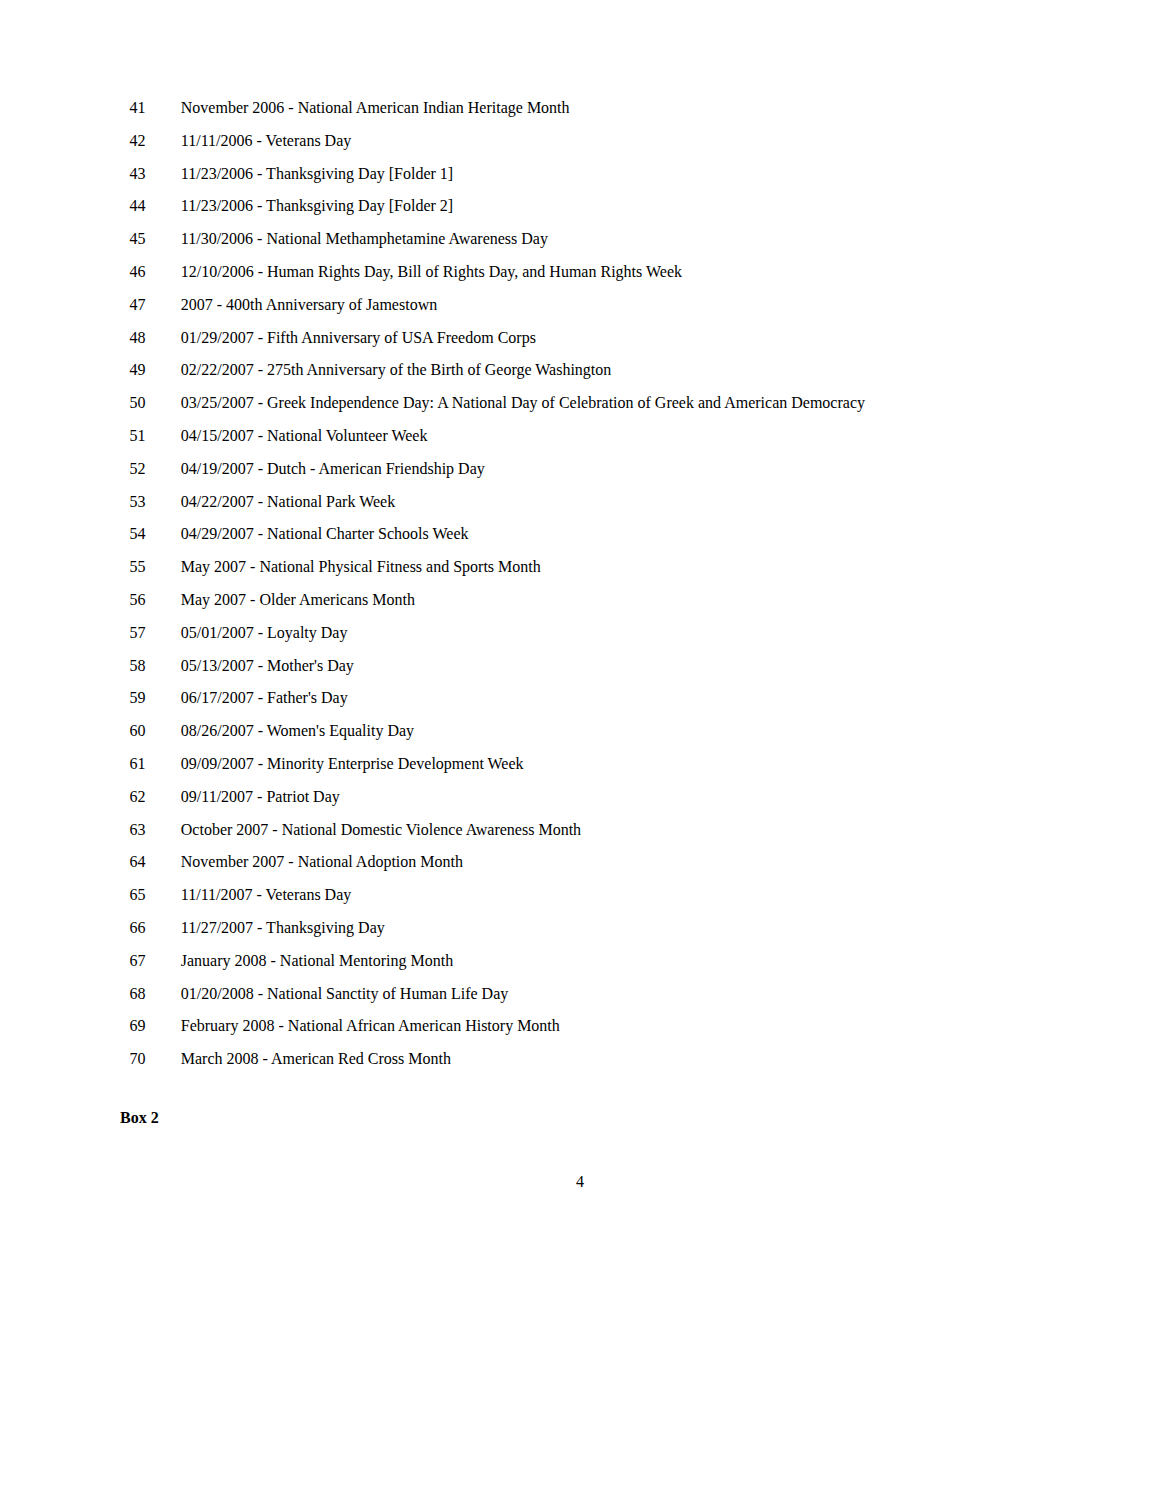41
November 2006 - National American Indian Heritage Month
42
11/11/2006 - Veterans Day
43
11/23/2006 - Thanksgiving Day [Folder 1]
44
11/23/2006 - Thanksgiving Day [Folder 2]
45
11/30/2006 - National Methamphetamine Awareness Day
46
12/10/2006 - Human Rights Day, Bill of Rights Day, and Human Rights Week
47
2007 - 400th Anniversary of Jamestown
48
01/29/2007 - Fifth Anniversary of USA Freedom Corps
49
02/22/2007 - 275th Anniversary of the Birth of George Washington
50
03/25/2007 - Greek Independence Day: A National Day of Celebration of Greek and American Democracy
51
04/15/2007 - National Volunteer Week
52
04/19/2007 - Dutch - American Friendship Day
53
04/22/2007 - National Park Week
54
04/29/2007 - National Charter Schools Week
55
May 2007 - National Physical Fitness and Sports Month
56
May 2007 - Older Americans Month
57
05/01/2007 - Loyalty Day
58
05/13/2007 - Mother's Day
59
06/17/2007 - Father's Day
60
08/26/2007 - Women's Equality Day
61
09/09/2007 - Minority Enterprise Development Week
62
09/11/2007 - Patriot Day
63
October 2007 - National Domestic Violence Awareness Month
64
November 2007 - National Adoption Month
65
11/11/2007 - Veterans Day
66
11/27/2007 - Thanksgiving Day
67
January 2008 - National Mentoring Month
68
01/20/2008 - National Sanctity of Human Life Day
69
February 2008 - National African American History Month
70
March 2008 - American Red Cross Month
Box 2
4